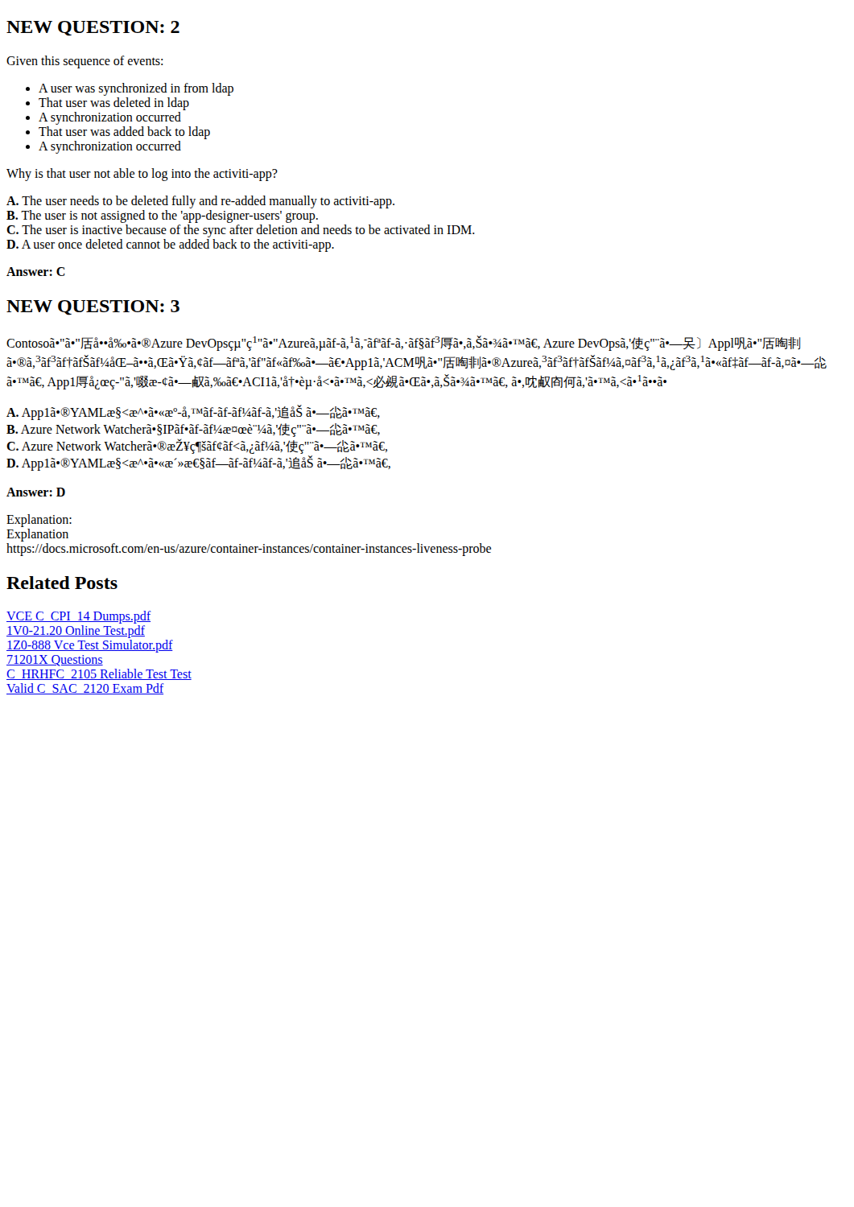NEW QUESTION: 2
Given this sequence of events:
A user was synchronized in from ldap
That user was deleted in ldap
A synchronization occurred
That user was added back to ldap
A synchronization occurred
Why is that user not able to log into the activiti-app?
A. The user needs to be deleted fully and re-added manually to activiti-app.
B. The user is not assigned to the 'app-designer-users' group.
C. The user is inactive because of the sync after deletion and needs to be activated in IDM.
D. A user once deleted cannot be added back to the activiti-app.
Answer: C
NEW QUESTION: 3
Contosoã•"ã•"㕆å••å‰•ã•®Azure DevOpsçµ"ç1"ã•"Azureã,µãf-ã,1ã,-ãfªãf-ã,·ãf§ãf3㕌ã•,ã,Šã•¾ã•™ã€, Azure DevOpsã,'使ç"¨ã•—㕦〕Appl㕨ã•"㕆啕剕ã•®ã,3ãf3ãf†ãfŠãf¼åŒ–ã••ã,Œã•Ÿã,¢ãf—ãfªã,'ãf"ãf«ãf‰ã•—ã€•App1ã,'ACM㕨ã•"㕆啕剕ã•®Azureã,3ãf3ãf†ãfŠãf¼ã,¤ãf3ã,1ã,¿ãf3ã,1ã•«ãf‡ãf—ãf-ã,¤ã•—㕾ã•™ã€, App1㕌å¿œç-"ã,'啜æ-¢ã•—㕟ã,‰ã€•ACI1ã,'å†•èµ·å<•ã•™ã,<必覕ã•Œã•,ã,Šã•¾ã•™ã€, ã•,㕪㕟㕯何ã,'ã•™ã,<ã•1ã••ã•
A. App1ã•®YAMLæ§<æ^•ã•«æº-å,™ãf-ãf-ãf¼ãf-ã,'追åŠ ã•—㕾ã•™ã€,
B. Azure Network Watcherã•§IPãf•ãf-ãf¼æ¤œè¨¼ã,'使ç"¨ã•—㕾ã•™ã€,
C. Azure Network Watcherã•®æŽ¥ç¶šãf¢ãf<ã,¿ãf¼ã,'使ç"¨ã•—㕾ã•™ã€,
D. App1ã•®YAMLæ§<æ^•ã•«æ´»æ€§ãf—ãf-ãf¼ãf-ã,'追åŠ ã•—㕾ã•™ã€,
Answer: D
Explanation:
Explanation
https://docs.microsoft.com/en-us/azure/container-instances/container-instances-liveness-probe
Related Posts
VCE C_CPI_14 Dumps.pdf
1V0-21.20 Online Test.pdf
1Z0-888 Vce Test Simulator.pdf
71201X Questions
C_HRHFC_2105 Reliable Test Test
Valid C_SAC_2120 Exam Pdf